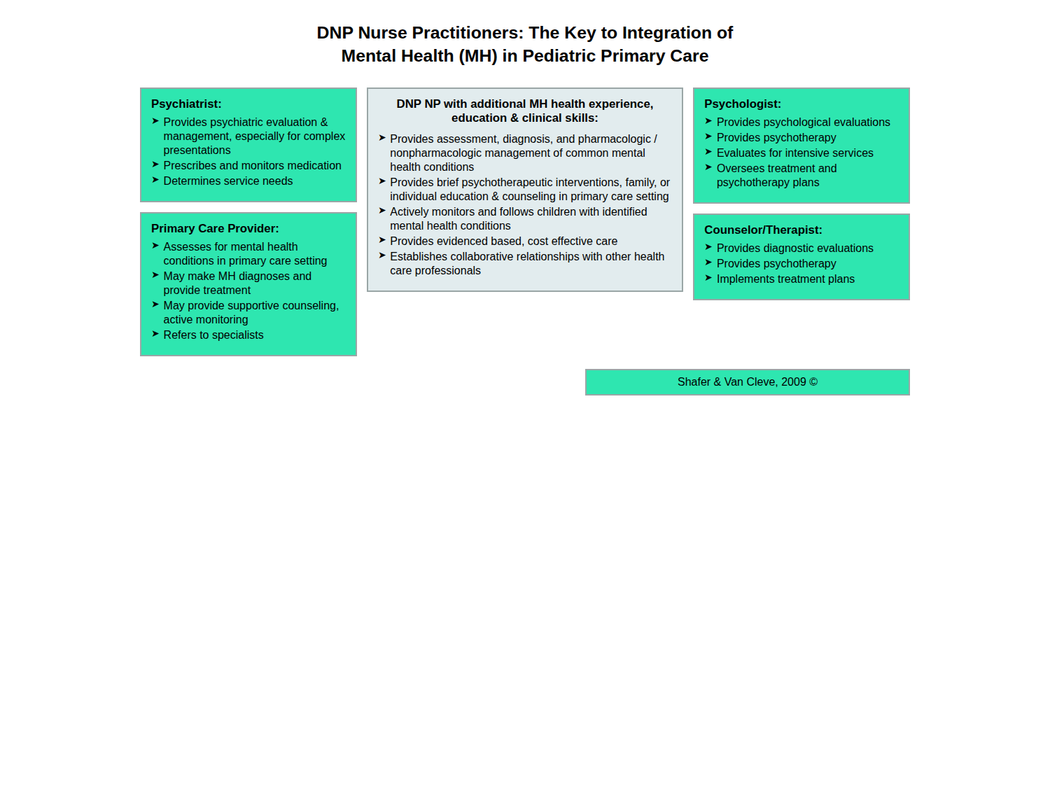DNP Nurse Practitioners: The Key to Integration of
Mental Health (MH) in Pediatric Primary Care
Psychiatrist:
Provides psychiatric evaluation & management, especially for complex presentations
Prescribes and monitors medication
Determines service needs
Primary Care Provider:
Assesses for mental health conditions in primary care setting
May make MH diagnoses and provide treatment
May provide supportive counseling, active monitoring
Refers to specialists
DNP NP with additional MH health experience, education & clinical skills:
Provides assessment, diagnosis, and pharmacologic / nonpharmacologic management of common mental health conditions
Provides brief psychotherapeutic interventions, family, or individual education & counseling in primary care setting
Actively monitors and follows children with identified mental health conditions
Provides evidenced based, cost effective care
Establishes collaborative relationships with other health care professionals
Psychologist:
Provides psychological evaluations
Provides psychotherapy
Evaluates for intensive services
Oversees treatment and psychotherapy plans
Counselor/Therapist:
Provides diagnostic evaluations
Provides psychotherapy
Implements treatment plans
Shafer & Van Cleve, 2009 ©